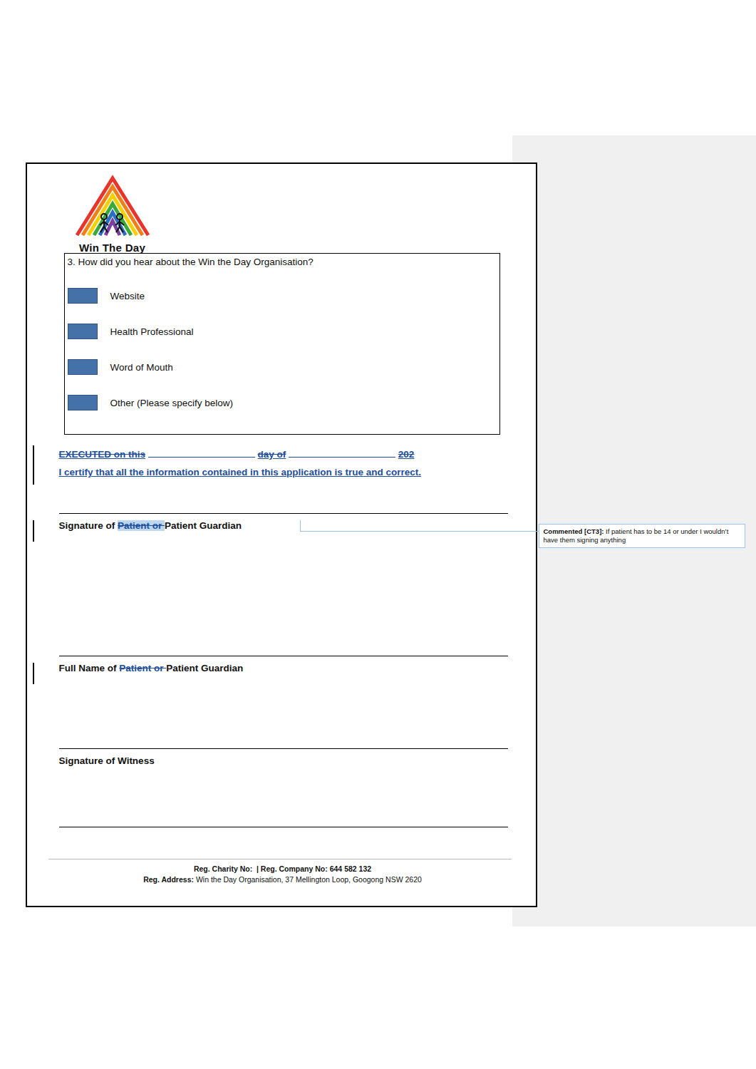Win The Day
3. How did you hear about the Win the Day Organisation?
Website
Health Professional
Word of Mouth
Other (Please specify below)
EXECUTED on this day of 202
I certify that all the information contained in this application is true and correct.
Signature of Patient or Patient Guardian
Full Name of Patient or Patient Guardian
Signature of Witness
Reg. Charity No: | Reg. Company No: 644 582 132
Reg. Address: Win the Day Organisation, 37 Mellington Loop, Googong NSW 2620
Commented [CT3]: If patient has to be 14 or under I wouldn’t have them signing anything